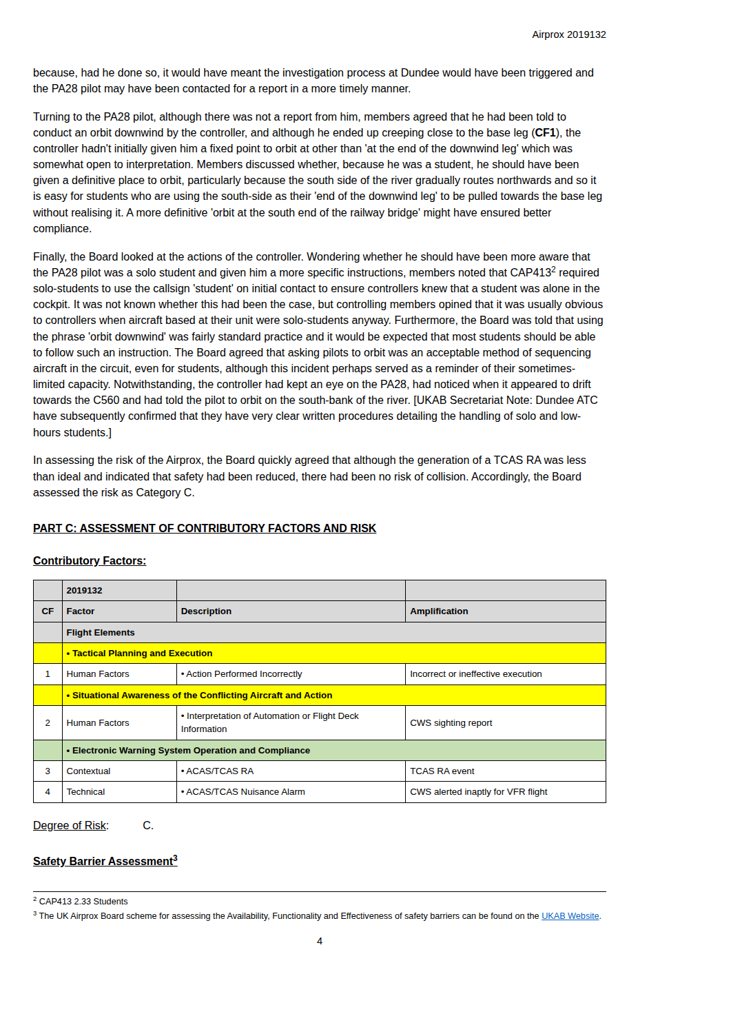Airprox 2019132
because, had he done so, it would have meant the investigation process at Dundee would have been triggered and the PA28 pilot may have been contacted for a report in a more timely manner.
Turning to the PA28 pilot, although there was not a report from him, members agreed that he had been told to conduct an orbit downwind by the controller, and although he ended up creeping close to the base leg (CF1), the controller hadn't initially given him a fixed point to orbit at other than 'at the end of the downwind leg' which was somewhat open to interpretation. Members discussed whether, because he was a student, he should have been given a definitive place to orbit, particularly because the south side of the river gradually routes northwards and so it is easy for students who are using the south-side as their 'end of the downwind leg' to be pulled towards the base leg without realising it. A more definitive 'orbit at the south end of the railway bridge' might have ensured better compliance.
Finally, the Board looked at the actions of the controller. Wondering whether he should have been more aware that the PA28 pilot was a solo student and given him a more specific instructions, members noted that CAP4132 required solo-students to use the callsign 'student' on initial contact to ensure controllers knew that a student was alone in the cockpit. It was not known whether this had been the case, but controlling members opined that it was usually obvious to controllers when aircraft based at their unit were solo-students anyway. Furthermore, the Board was told that using the phrase 'orbit downwind' was fairly standard practice and it would be expected that most students should be able to follow such an instruction. The Board agreed that asking pilots to orbit was an acceptable method of sequencing aircraft in the circuit, even for students, although this incident perhaps served as a reminder of their sometimes-limited capacity. Notwithstanding, the controller had kept an eye on the PA28, had noticed when it appeared to drift towards the C560 and had told the pilot to orbit on the south-bank of the river. [UKAB Secretariat Note: Dundee ATC have subsequently confirmed that they have very clear written procedures detailing the handling of solo and low-hours students.]
In assessing the risk of the Airprox, the Board quickly agreed that although the generation of a TCAS RA was less than ideal and indicated that safety had been reduced, there had been no risk of collision. Accordingly, the Board assessed the risk as Category C.
PART C: ASSESSMENT OF CONTRIBUTORY FACTORS AND RISK
Contributory Factors:
| | 2019132 | | |
| CF | Factor | Description | Amplification |
| | Flight Elements |
| | • Tactical Planning and Execution |
| 1 | Human Factors | • Action Performed Incorrectly | Incorrect or ineffective execution |
| | • Situational Awareness of the Conflicting Aircraft and Action |
| 2 | Human Factors | • Interpretation of Automation or Flight Deck Information | CWS sighting report |
| | • Electronic Warning System Operation and Compliance |
| 3 | Contextual | • ACAS/TCAS RA | TCAS RA event |
| 4 | Technical | • ACAS/TCAS Nuisance Alarm | CWS alerted inaptly for VFR flight |
Degree of Risk: C.
Safety Barrier Assessment3
2 CAP413 2.33 Students
3 The UK Airprox Board scheme for assessing the Availability, Functionality and Effectiveness of safety barriers can be found on the UKAB Website.
4